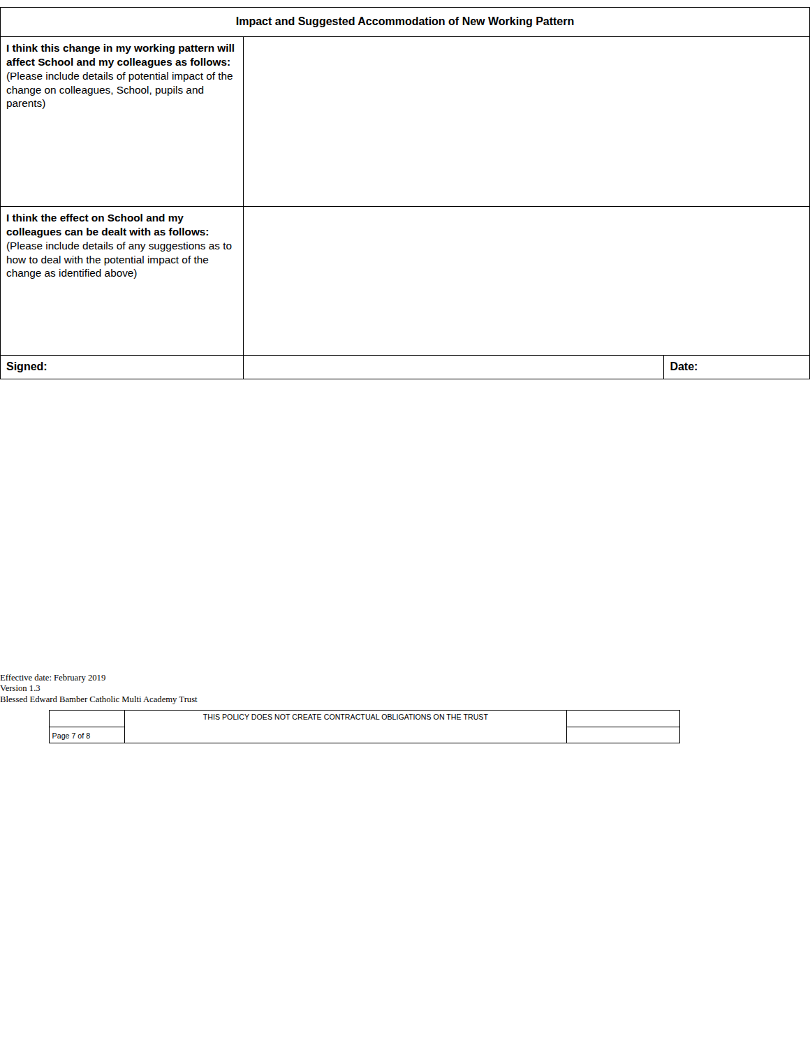| Impact and Suggested Accommodation of New Working Pattern |
| --- |
| I think this change in my working pattern will affect School and my colleagues as follows: (Please include details of potential impact of the change on colleagues, School, pupils and parents) | |
| I think the effect on School and my colleagues can be dealt with as follows: (Please include details of any suggestions as to how to deal with the potential impact of the change as identified above) | |
| Signed: | | Date: |
Effective date: February 2019
Version 1.3
Blessed Edward Bamber Catholic Multi Academy Trust
| | THIS POLICY DOES NOT CREATE CONTRACTUAL OBLIGATIONS ON THE TRUST | |
| Page 7 of 8 | | |